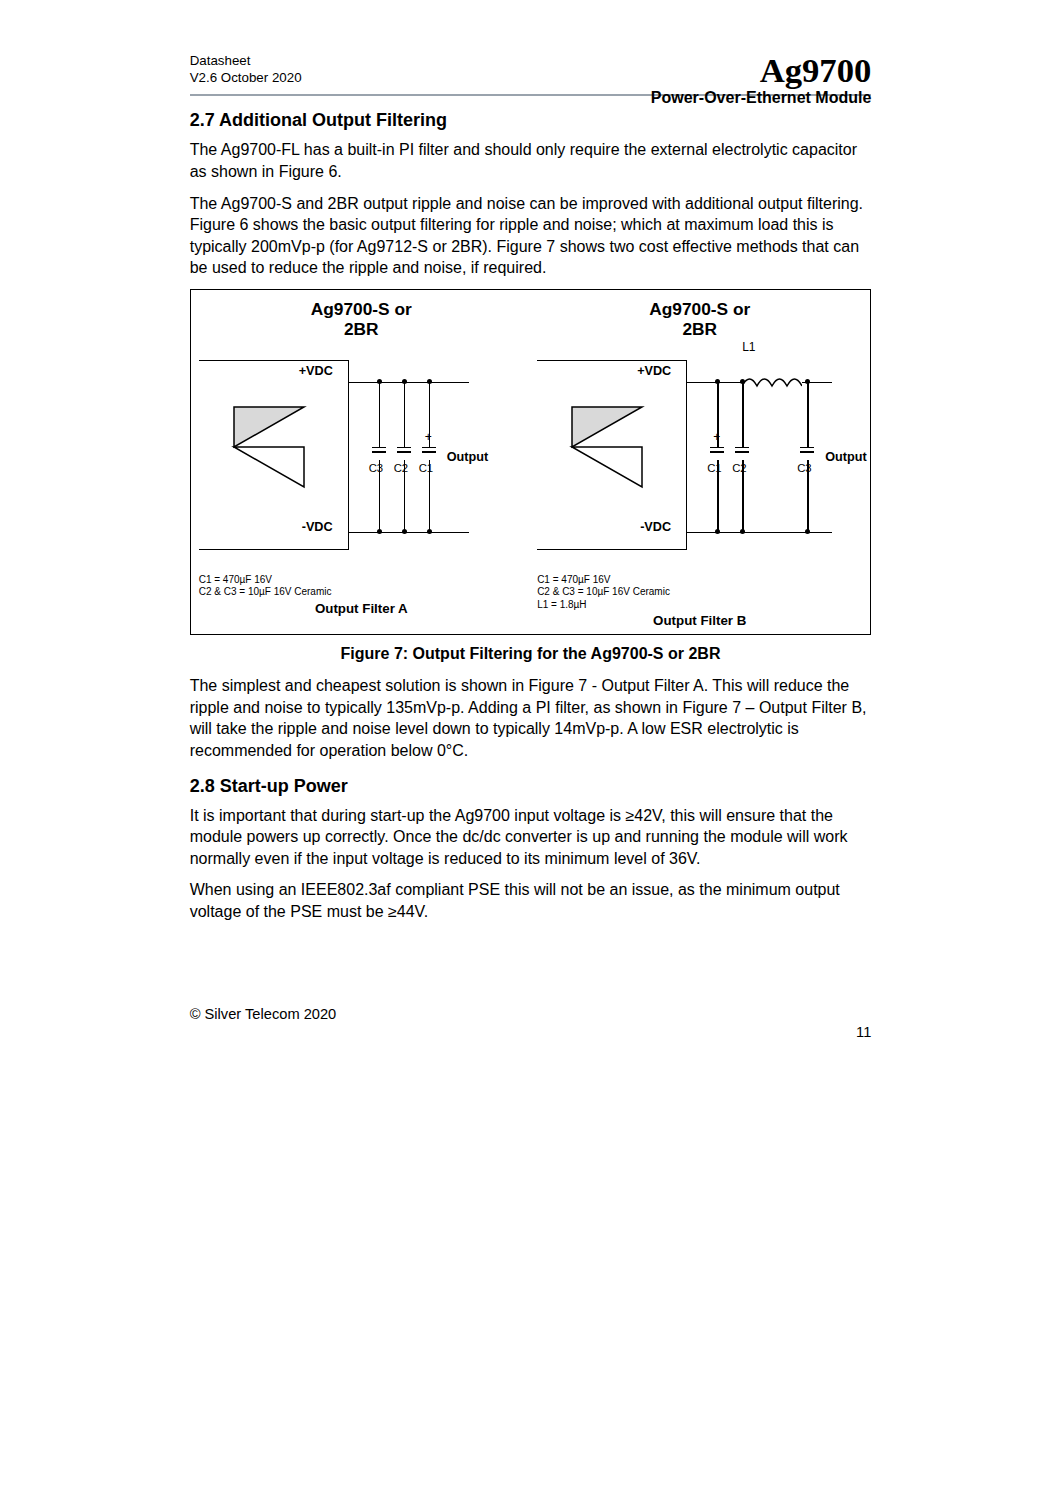Datasheet
Ag9700
Power-Over-Ethernet Module
V2.6 October 2020
2.7 Additional Output Filtering
The Ag9700-FL has a built-in PI filter and should only require the external electrolytic capacitor as shown in Figure 6.
The Ag9700-S and 2BR output ripple and noise can be improved with additional output filtering. Figure 6 shows the basic output filtering for ripple and noise; which at maximum load this is typically 200mVp-p (for Ag9712-S or 2BR). Figure 7 shows two cost effective methods that can be used to reduce the ripple and noise, if required.
Ag9700-S or
2BR
+VDC
-VDC
C3
C2
C1
+
Output
C1 = 470µF 16V
C2 & C3 = 10µF 16V Ceramic
Output Filter A
Ag9700-S or
2BR
+VDC
-VDC
L1
C1
+
C2
C3
Output
C1 = 470µF 16V
C2 & C3 = 10µF 16V Ceramic
L1 = 1.8µH
Output Filter B
Figure 7: Output Filtering for the Ag9700-S or 2BR
The simplest and cheapest solution is shown in Figure 7 - Output Filter A. This will reduce the ripple and noise to typically 135mVp-p. Adding a PI filter, as shown in Figure 7 – Output Filter B, will take the ripple and noise level down to typically 14mVp-p. A low ESR electrolytic is recommended for operation below 0°C.
2.8 Start-up Power
It is important that during start-up the Ag9700 input voltage is ≥42V, this will ensure that the module powers up correctly. Once the dc/dc converter is up and running the module will work normally even if the input voltage is reduced to its minimum level of 36V.
When using an IEEE802.3af compliant PSE this will not be an issue, as the minimum output voltage of the PSE must be ≥44V.
© Silver Telecom 2020 11